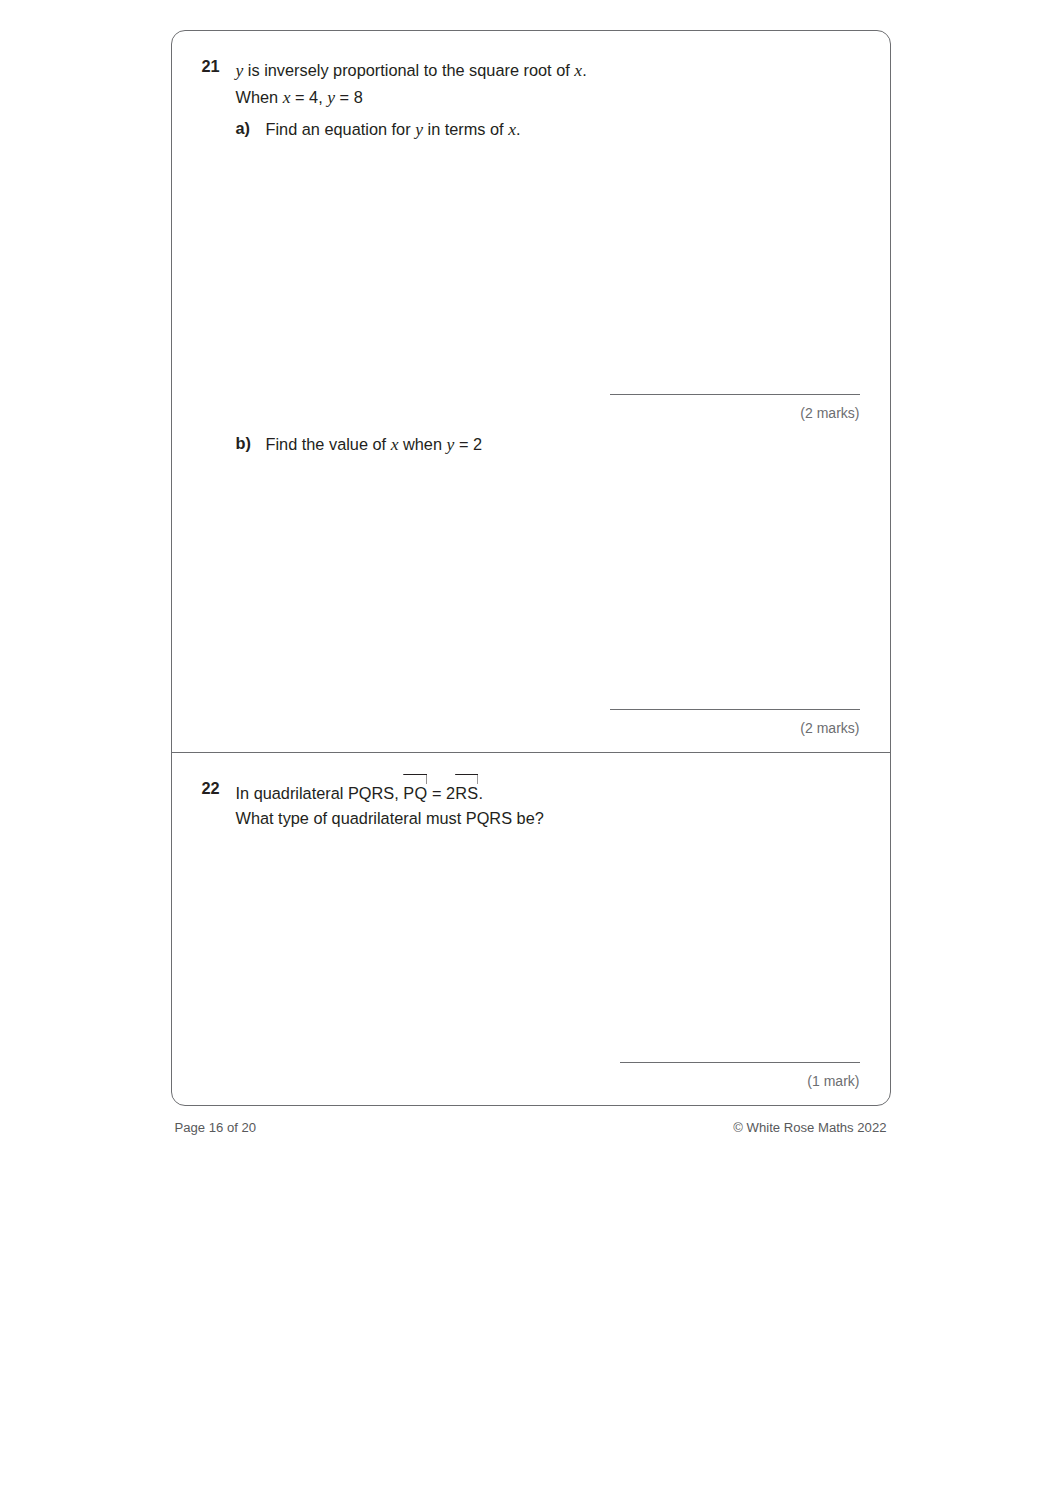21
y is inversely proportional to the square root of x.
When x = 4, y = 8
a)
Find an equation for y in terms of x.
(2 marks)
b)
Find the value of x when y = 2
(2 marks)
22
In quadrilateral PQRS, PQ = 2RS.
What type of quadrilateral must PQRS be?
(1 mark)
Page 16 of 20
© White Rose Maths 2022